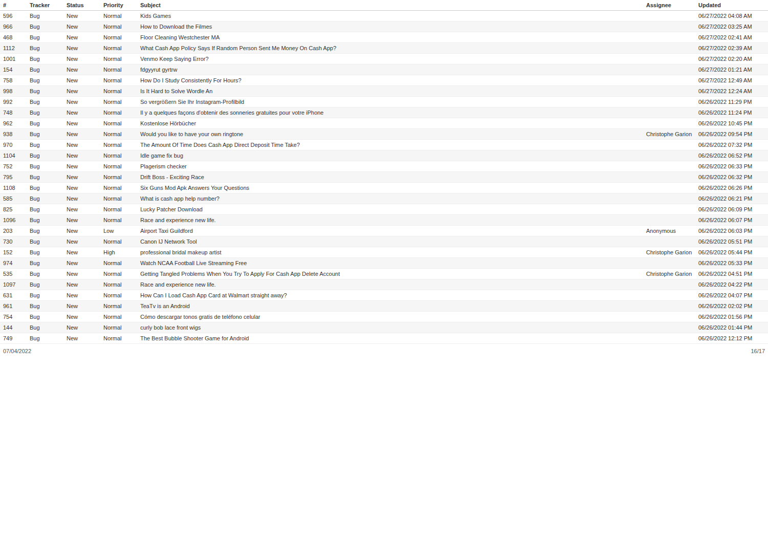| # | Tracker | Status | Priority | Subject | Assignee | Updated |
| --- | --- | --- | --- | --- | --- | --- |
| 596 | Bug | New | Normal | Kids Games | | 06/27/2022 04:08 AM |
| 966 | Bug | New | Normal | How to Download the Filmes | | 06/27/2022 03:25 AM |
| 468 | Bug | New | Normal | Floor Cleaning Westchester MA | | 06/27/2022 02:41 AM |
| 1112 | Bug | New | Normal | What Cash App Policy Says If Random Person Sent Me Money On Cash App? | | 06/27/2022 02:39 AM |
| 1001 | Bug | New | Normal | Venmo Keep Saying Error? | | 06/27/2022 02:20 AM |
| 154 | Bug | New | Normal | fdgyyrut gyrtrw | | 06/27/2022 01:21 AM |
| 758 | Bug | New | Normal | How Do I Study Consistently For Hours? | | 06/27/2022 12:49 AM |
| 998 | Bug | New | Normal | Is It Hard to Solve Wordle An | | 06/27/2022 12:24 AM |
| 992 | Bug | New | Normal | So vergrößern Sie Ihr Instagram-Profilbild | | 06/26/2022 11:29 PM |
| 748 | Bug | New | Normal | Il y a quelques façons d'obtenir des sonneries gratuites pour votre iPhone | | 06/26/2022 11:24 PM |
| 962 | Bug | New | Normal | Kostenlose Hörbücher | | 06/26/2022 10:45 PM |
| 938 | Bug | New | Normal | Would you like to have your own ringtone | Christophe Garion | 06/26/2022 09:54 PM |
| 970 | Bug | New | Normal | The Amount Of Time Does Cash App Direct Deposit Time Take? | | 06/26/2022 07:32 PM |
| 1104 | Bug | New | Normal | Idle game fix bug | | 06/26/2022 06:52 PM |
| 752 | Bug | New | Normal | Plagerism checker | | 06/26/2022 06:33 PM |
| 795 | Bug | New | Normal | Drift Boss - Exciting Race | | 06/26/2022 06:32 PM |
| 1108 | Bug | New | Normal | Six Guns Mod Apk Answers Your Questions | | 06/26/2022 06:26 PM |
| 585 | Bug | New | Normal | What is cash app help number? | | 06/26/2022 06:21 PM |
| 825 | Bug | New | Normal | Lucky Patcher Download | | 06/26/2022 06:09 PM |
| 1096 | Bug | New | Normal | Race and experience new life. | | 06/26/2022 06:07 PM |
| 203 | Bug | New | Low | Airport Taxi Guildford | Anonymous | 06/26/2022 06:03 PM |
| 730 | Bug | New | Normal | Canon IJ Network Tool | | 06/26/2022 05:51 PM |
| 152 | Bug | New | High | professional bridal makeup artist | Christophe Garion | 06/26/2022 05:44 PM |
| 974 | Bug | New | Normal | Watch NCAA Football Live Streaming Free | | 06/26/2022 05:33 PM |
| 535 | Bug | New | Normal | Getting Tangled Problems When You Try To Apply For Cash App Delete Account | Christophe Garion | 06/26/2022 04:51 PM |
| 1097 | Bug | New | Normal | Race and experience new life. | | 06/26/2022 04:22 PM |
| 631 | Bug | New | Normal | How Can I Load Cash App Card at Walmart straight away? | | 06/26/2022 04:07 PM |
| 961 | Bug | New | Normal | TeaTv is an Android | | 06/26/2022 02:02 PM |
| 754 | Bug | New | Normal | Cómo descargar tonos gratis de teléfono celular | | 06/26/2022 01:56 PM |
| 144 | Bug | New | Normal | curly bob lace front wigs | | 06/26/2022 01:44 PM |
| 749 | Bug | New | Normal | The Best Bubble Shooter Game for Android | | 06/26/2022 12:12 PM |
07/04/2022 16/17